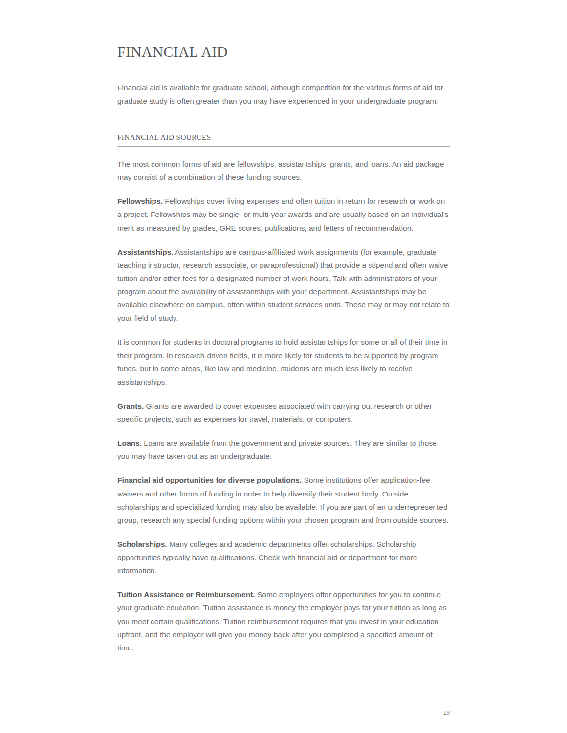FINANCIAL AID
Financial aid is available for graduate school, although competition for the various forms of aid for graduate study is often greater than you may have experienced in your undergraduate program.
FINANCIAL AID SOURCES
The most common forms of aid are fellowships, assistantships, grants, and loans. An aid package may consist of a combination of these funding sources.
Fellowships. Fellowships cover living expenses and often tuition in return for research or work on a project. Fellowships may be single- or multi-year awards and are usually based on an individual's merit as measured by grades, GRE scores, publications, and letters of recommendation.
Assistantships. Assistantships are campus-affiliated work assignments (for example, graduate teaching instructor, research associate, or paraprofessional) that provide a stipend and often waive tuition and/or other fees for a designated number of work hours. Talk with administrators of your program about the availability of assistantships with your department. Assistantships may be available elsewhere on campus, often within student services units. These may or may not relate to your field of study.
It is common for students in doctoral programs to hold assistantships for some or all of their time in their program. In research-driven fields, it is more likely for students to be supported by program funds, but in some areas, like law and medicine, students are much less likely to receive assistantships.
Grants. Grants are awarded to cover expenses associated with carrying out research or other specific projects, such as expenses for travel, materials, or computers.
Loans. Loans are available from the government and private sources. They are similar to those you may have taken out as an undergraduate.
Financial aid opportunities for diverse populations. Some institutions offer application-fee waivers and other forms of funding in order to help diversify their student body. Outside scholarships and specialized funding may also be available. If you are part of an underrepresented group, research any special funding options within your chosen program and from outside sources.
Scholarships. Many colleges and academic departments offer scholarships. Scholarship opportunities typically have qualifications. Check with financial aid or department for more information.
Tuition Assistance or Reimbursement. Some employers offer opportunities for you to continue your graduate education. Tuition assistance is money the employer pays for your tuition as long as you meet certain qualifications. Tuition reimbursement requires that you invest in your education upfront, and the employer will give you money back after you completed a specified amount of time.
19